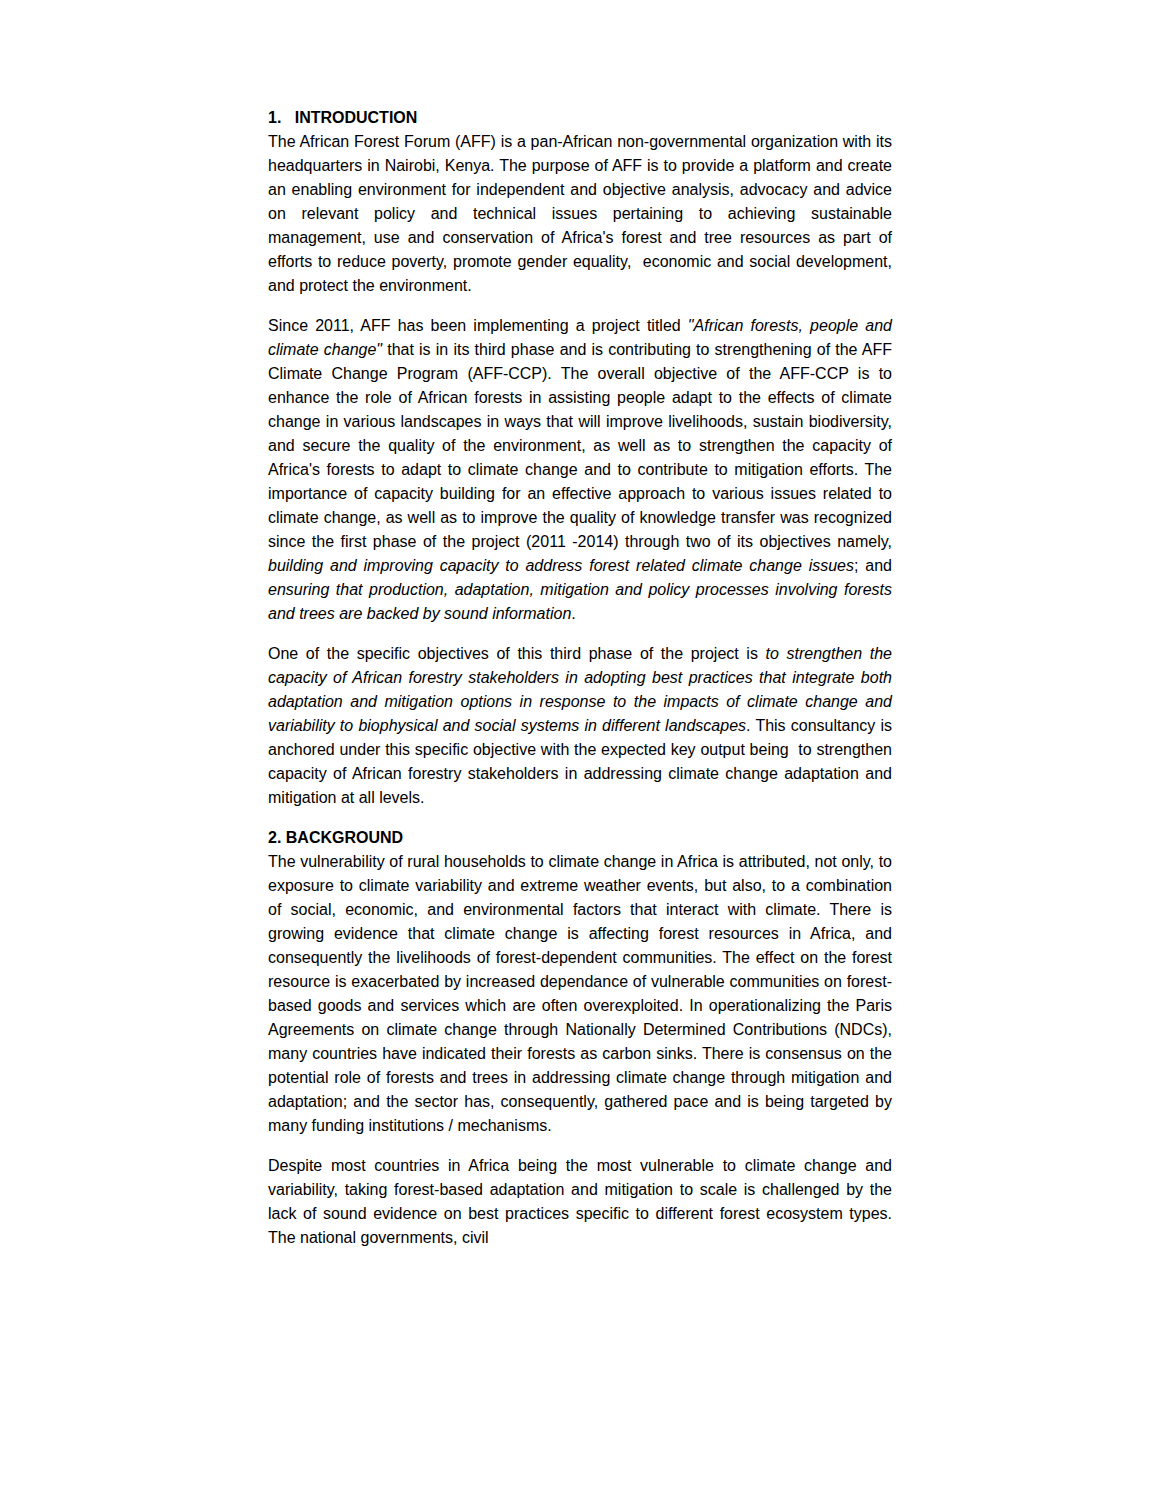1. INTRODUCTION
The African Forest Forum (AFF) is a pan-African non-governmental organization with its headquarters in Nairobi, Kenya. The purpose of AFF is to provide a platform and create an enabling environment for independent and objective analysis, advocacy and advice on relevant policy and technical issues pertaining to achieving sustainable management, use and conservation of Africa's forest and tree resources as part of efforts to reduce poverty, promote gender equality, economic and social development, and protect the environment.
Since 2011, AFF has been implementing a project titled "African forests, people and climate change" that is in its third phase and is contributing to strengthening of the AFF Climate Change Program (AFF-CCP). The overall objective of the AFF-CCP is to enhance the role of African forests in assisting people adapt to the effects of climate change in various landscapes in ways that will improve livelihoods, sustain biodiversity, and secure the quality of the environment, as well as to strengthen the capacity of Africa's forests to adapt to climate change and to contribute to mitigation efforts. The importance of capacity building for an effective approach to various issues related to climate change, as well as to improve the quality of knowledge transfer was recognized since the first phase of the project (2011 -2014) through two of its objectives namely, building and improving capacity to address forest related climate change issues; and ensuring that production, adaptation, mitigation and policy processes involving forests and trees are backed by sound information.
One of the specific objectives of this third phase of the project is to strengthen the capacity of African forestry stakeholders in adopting best practices that integrate both adaptation and mitigation options in response to the impacts of climate change and variability to biophysical and social systems in different landscapes. This consultancy is anchored under this specific objective with the expected key output being to strengthen capacity of African forestry stakeholders in addressing climate change adaptation and mitigation at all levels.
2. BACKGROUND
The vulnerability of rural households to climate change in Africa is attributed, not only, to exposure to climate variability and extreme weather events, but also, to a combination of social, economic, and environmental factors that interact with climate. There is growing evidence that climate change is affecting forest resources in Africa, and consequently the livelihoods of forest-dependent communities. The effect on the forest resource is exacerbated by increased dependance of vulnerable communities on forest-based goods and services which are often overexploited. In operationalizing the Paris Agreements on climate change through Nationally Determined Contributions (NDCs), many countries have indicated their forests as carbon sinks. There is consensus on the potential role of forests and trees in addressing climate change through mitigation and adaptation; and the sector has, consequently, gathered pace and is being targeted by many funding institutions / mechanisms.
Despite most countries in Africa being the most vulnerable to climate change and variability, taking forest-based adaptation and mitigation to scale is challenged by the lack of sound evidence on best practices specific to different forest ecosystem types. The national governments, civil